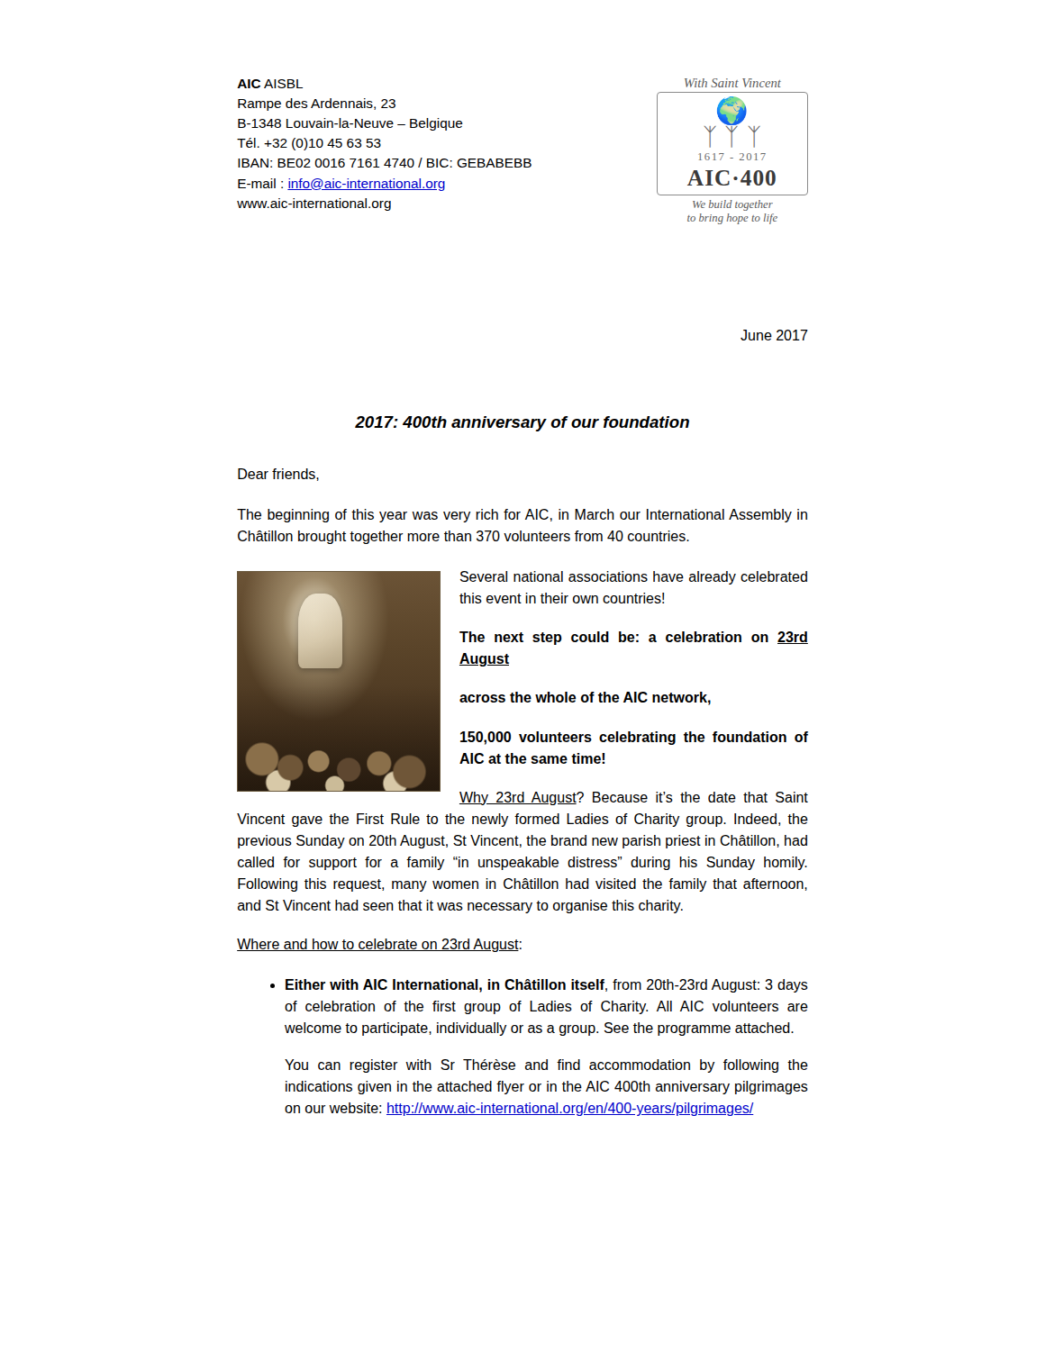AIC AISBL
Rampe des Ardennais, 23
B-1348 Louvain-la-Neuve – Belgique
Tél. +32 (0)10 45 63 53
IBAN: BE02 0016 7161 4740 / BIC: GEBABEBB
E-mail : info@aic-international.org
www.aic-international.org
With Saint Vincent
🌍
ᛉ ᛉ ᛉ
1617 - 2017
AIC·400
We build together
to bring hope to life
June 2017
2017: 400th anniversary of our foundation
Dear friends,
The beginning of this year was very rich for AIC, in March our International Assembly in Châtillon brought together more than 370 volunteers from 40 countries.
Several national associations have already celebrated this event in their own countries!
The next step could be: a celebration on 23rd August
across the whole of the AIC network,
150,000 volunteers celebrating the foundation of AIC at the same time!
Why 23rd August? Because it’s the date that Saint Vincent gave the First Rule to the newly formed Ladies of Charity group. Indeed, the previous Sunday on 20th August, St Vincent, the brand new parish priest in Châtillon, had called for support for a family “in unspeakable distress” during his Sunday homily. Following this request, many women in Châtillon had visited the family that afternoon, and St Vincent had seen that it was necessary to organise this charity.
Where and how to celebrate on 23rd August:
Either with AIC International, in Châtillon itself, from 20th-23rd August: 3 days of celebration of the first group of Ladies of Charity. All AIC volunteers are welcome to participate, individually or as a group. See the programme attached.
You can register with Sr Thérèse and find accommodation by following the indications given in the attached flyer or in the AIC 400th anniversary pilgrimages on our website: http://www.aic-international.org/en/400-years/pilgrimages/